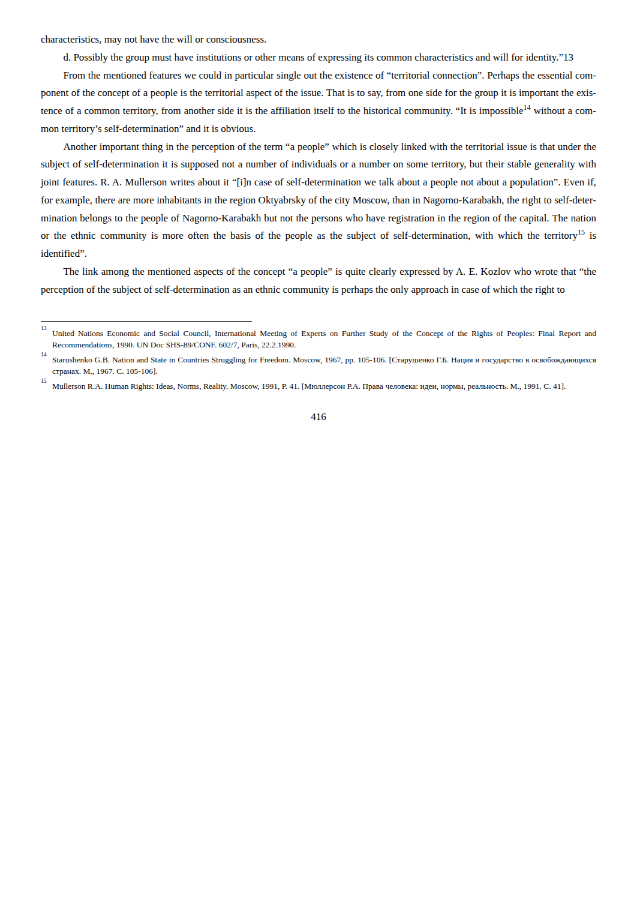characteristics, may not have the will or consciousness.
d. Possibly the group must have institutions or other means of expressing its common characteristics and will for identity.”13
From the mentioned features we could in particular single out the existence of “territorial connection”. Perhaps the essential component of the concept of a people is the territorial aspect of the issue. That is to say, from one side for the group it is important the existence of a common territory, from another side it is the affiliation itself to the historical community. “It is impossible14 without a common territory’s self-determination” and it is obvious.
Another important thing in the perception of the term “a people” which is closely linked with the territorial issue is that under the subject of self-determination it is supposed not a number of individuals or a number on some territory, but their stable generality with joint features. R. A. Mullerson writes about it “[i]n case of self-determination we talk about a people not about a population”. Even if, for example, there are more inhabitants in the region Oktyabrsky of the city Moscow, than in Nagorno-Karabakh, the right to self-determination belongs to the people of Nagorno-Karabakh but not the persons who have registration in the region of the capital. The nation or the ethnic community is more often the basis of the people as the subject of self-determination, with which the territory15 is identified”.
The link among the mentioned aspects of the concept “a people” is quite clearly expressed by A. E. Kozlov who wrote that “the perception of the subject of self-determination as an ethnic community is perhaps the only approach in case of which the right to
13 United Nations Economic and Social Council, International Meeting of Experts on Further Study of the Concept of the Rights of Peoples: Final Report and Recommendations, 1990. UN Doc SHS-89/CONF. 602/7, Paris, 22.2.1990.
14 Starushenko G.B. Nation and State in Countries Struggling for Freedom. Moscow, 1967, pp. 105-106. [Старушенко Г.Б. Нация и государство в освобождающихся странах. М., 1967. С. 105-106].
15 Mullerson R.A. Human Rights: Ideas, Norms, Reality. Moscow, 1991, P. 41. [Мюллерсон Р.А. Права человека: идеи, нормы, реальность. М., 1991. С. 41].
416